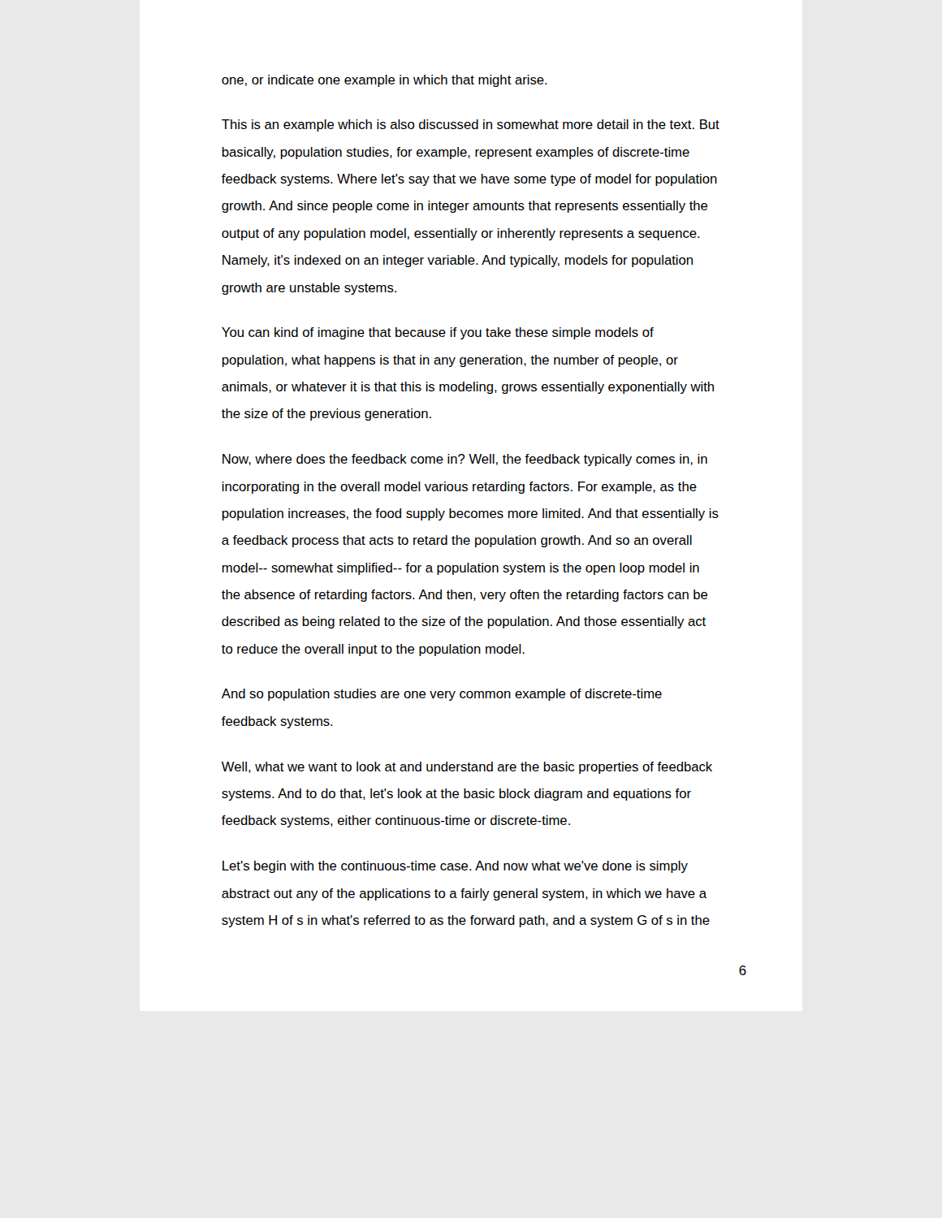one, or indicate one example in which that might arise.
This is an example which is also discussed in somewhat more detail in the text. But basically, population studies, for example, represent examples of discrete-time feedback systems. Where let's say that we have some type of model for population growth. And since people come in integer amounts that represents essentially the output of any population model, essentially or inherently represents a sequence. Namely, it's indexed on an integer variable. And typically, models for population growth are unstable systems.
You can kind of imagine that because if you take these simple models of population, what happens is that in any generation, the number of people, or animals, or whatever it is that this is modeling, grows essentially exponentially with the size of the previous generation.
Now, where does the feedback come in? Well, the feedback typically comes in, in incorporating in the overall model various retarding factors. For example, as the population increases, the food supply becomes more limited. And that essentially is a feedback process that acts to retard the population growth. And so an overall model-- somewhat simplified-- for a population system is the open loop model in the absence of retarding factors. And then, very often the retarding factors can be described as being related to the size of the population. And those essentially act to reduce the overall input to the population model.
And so population studies are one very common example of discrete-time feedback systems.
Well, what we want to look at and understand are the basic properties of feedback systems. And to do that, let's look at the basic block diagram and equations for feedback systems, either continuous-time or discrete-time.
Let's begin with the continuous-time case. And now what we've done is simply abstract out any of the applications to a fairly general system, in which we have a system H of s in what's referred to as the forward path, and a system G of s in the
6